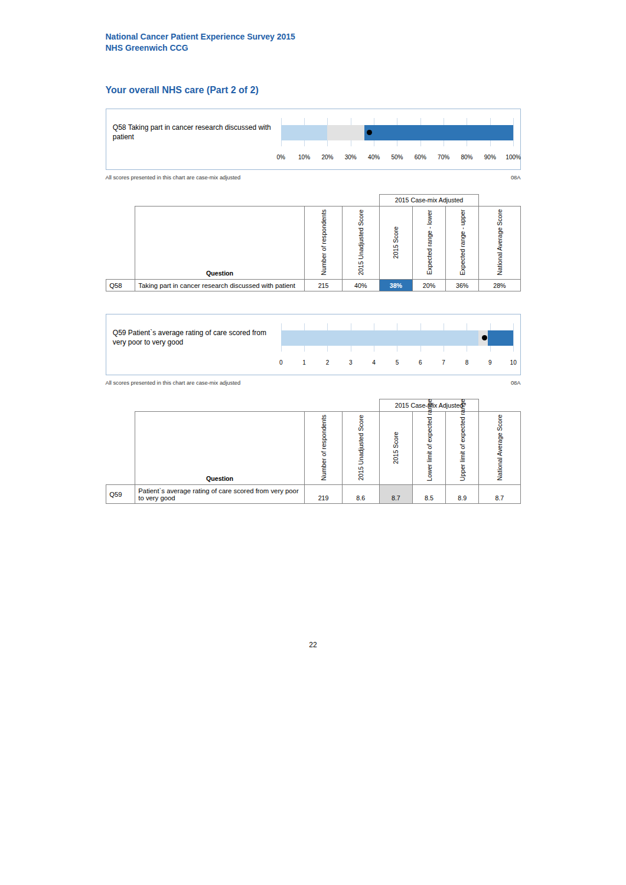National Cancer Patient Experience Survey 2015
NHS Greenwich CCG
Your overall NHS care (Part 2 of 2)
Q58 Taking part in cancer research discussed with patient
0% 10% 20% 30% 40% 50% 60% 70% 80% 90% 100%
All scores presented in this chart are case-mix adjusted08A
| | | | | 2015 Case-mix Adjusted | |
| | Question | Number of respondents | 2015 Unadjusted Score | 2015 Score | Expected range - lower | Expected range - upper | National Average Score |
| Q58 | Taking part in cancer research discussed with patient | 215 | 40% | 38% | 20% | 36% | 28% |
Q59 Patient`s average rating of care scored from very poor to very good
0 1 2 3 4 5 6 7 8 9 10
All scores presented in this chart are case-mix adjusted08A
| | | | | 2015 Case-mix Adjusted | |
| | Question | Number of respondents | 2015 Unadjusted Score | 2015 Score | Lower limit of expected range | Upper limit of expected range | National Average Score |
| Q59 | Patient`s average rating of care scored from very poor to very good | 219 | 8.6 | 8.7 | 8.5 | 8.9 | 8.7 |
22